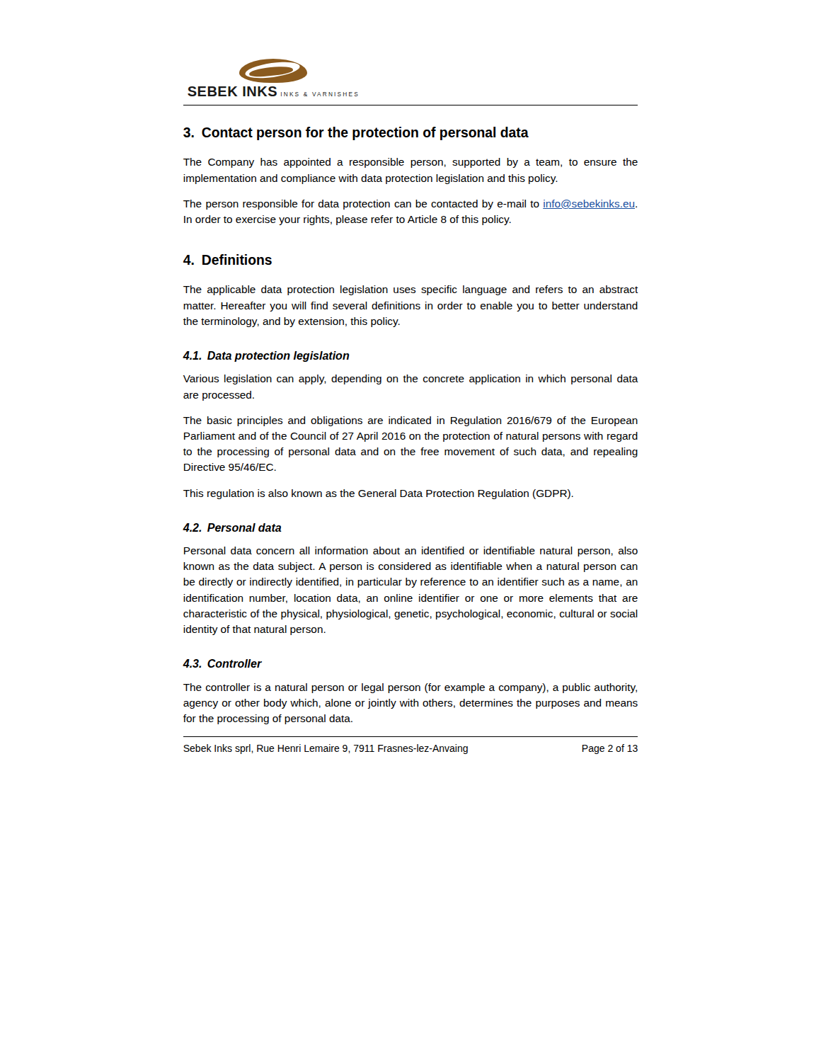SEBEK INKS INKS & VARNISHES
3. Contact person for the protection of personal data
The Company has appointed a responsible person, supported by a team, to ensure the implementation and compliance with data protection legislation and this policy.
The person responsible for data protection can be contacted by e-mail to info@sebekinks.eu. In order to exercise your rights, please refer to Article 8 of this policy.
4. Definitions
The applicable data protection legislation uses specific language and refers to an abstract matter. Hereafter you will find several definitions in order to enable you to better understand the terminology, and by extension, this policy.
4.1. Data protection legislation
Various legislation can apply, depending on the concrete application in which personal data are processed.
The basic principles and obligations are indicated in Regulation 2016/679 of the European Parliament and of the Council of 27 April 2016 on the protection of natural persons with regard to the processing of personal data and on the free movement of such data, and repealing Directive 95/46/EC.
This regulation is also known as the General Data Protection Regulation (GDPR).
4.2. Personal data
Personal data concern all information about an identified or identifiable natural person, also known as the data subject. A person is considered as identifiable when a natural person can be directly or indirectly identified, in particular by reference to an identifier such as a name, an identification number, location data, an online identifier or one or more elements that are characteristic of the physical, physiological, genetic, psychological, economic, cultural or social identity of that natural person.
4.3. Controller
The controller is a natural person or legal person (for example a company), a public authority, agency or other body which, alone or jointly with others, determines the purposes and means for the processing of personal data.
Sebek Inks sprl, Rue Henri Lemaire 9, 7911 Frasnes-lez-Anvaing Page 2 of 13